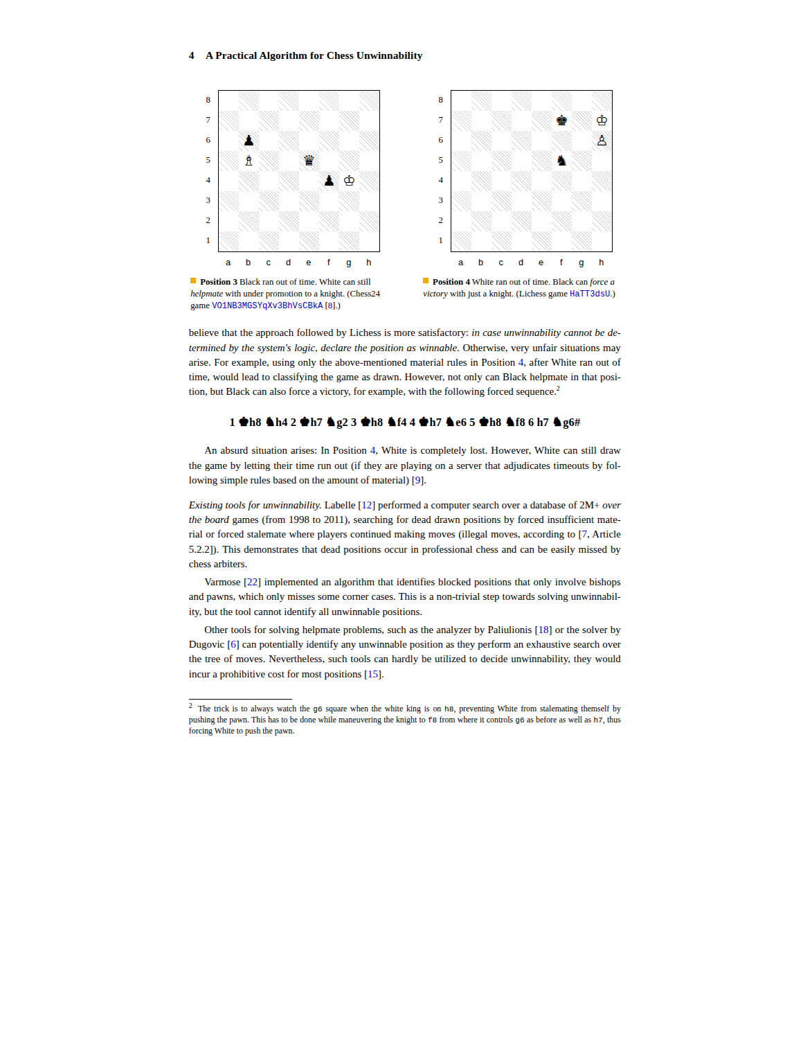4 A Practical Algorithm for Chess Unwinnability
8
7
6
5
4
3
2
1
| | ♟ | | | | | | |
| | ♗ | | | ♛ | | | |
| | | | | | ♟ | ♔ | |
abcdefgh
Position 3 Black ran out of time. White can still helpmate with under promotion to a knight. (Chess24 game VO1NB3MGSYqXv3BhVsCBkA [8].)
8
7
6
5
4
3
2
1
| | | | | | ♚ | | ♔ |
| | | | | | | | ♙ |
| | | | | | ♞ | | |
abcdefgh
Position 4 White ran out of time. Black can force a victory with just a knight. (Lichess game HaTT3dsU.)
believe that the approach followed by Lichess is more satisfactory: in case unwinnability cannot be determined by the system's logic, declare the position as winnable. Otherwise, very unfair situations may arise. For example, using only the above-mentioned material rules in Position 4, after White ran out of time, would lead to classifying the game as drawn. However, not only can Black helpmate in that position, but Black can also force a victory, for example, with the following forced sequence.2
1 ♚h8 ♞h4 2 ♚h7 ♞g2 3 ♚h8 ♞f4 4 ♚h7 ♞e6 5 ♚h8 ♞f8 6 h7 ♞g6#
An absurd situation arises: In Position 4, White is completely lost. However, White can still draw the game by letting their time run out (if they are playing on a server that adjudicates timeouts by following simple rules based on the amount of material) [9].
Existing tools for unwinnability. Labelle [12] performed a computer search over a database of 2M+ over the board games (from 1998 to 2011), searching for dead drawn positions by forced insufficient material or forced stalemate where players continued making moves (illegal moves, according to [7, Article 5.2.2]). This demonstrates that dead positions occur in professional chess and can be easily missed by chess arbiters.
Varmose [22] implemented an algorithm that identifies blocked positions that only involve bishops and pawns, which only misses some corner cases. This is a non-trivial step towards solving unwinnability, but the tool cannot identify all unwinnable positions.
Other tools for solving helpmate problems, such as the analyzer by Paliulionis [18] or the solver by Dugovic [6] can potentially identify any unwinnable position as they perform an exhaustive search over the tree of moves. Nevertheless, such tools can hardly be utilized to decide unwinnability, they would incur a prohibitive cost for most positions [15].
2 The trick is to always watch the g6 square when the white king is on h8, preventing White from stalemating themself by pushing the pawn. This has to be done while maneuvering the knight to f8 from where it controls g6 as before as well as h7, thus forcing White to push the pawn.